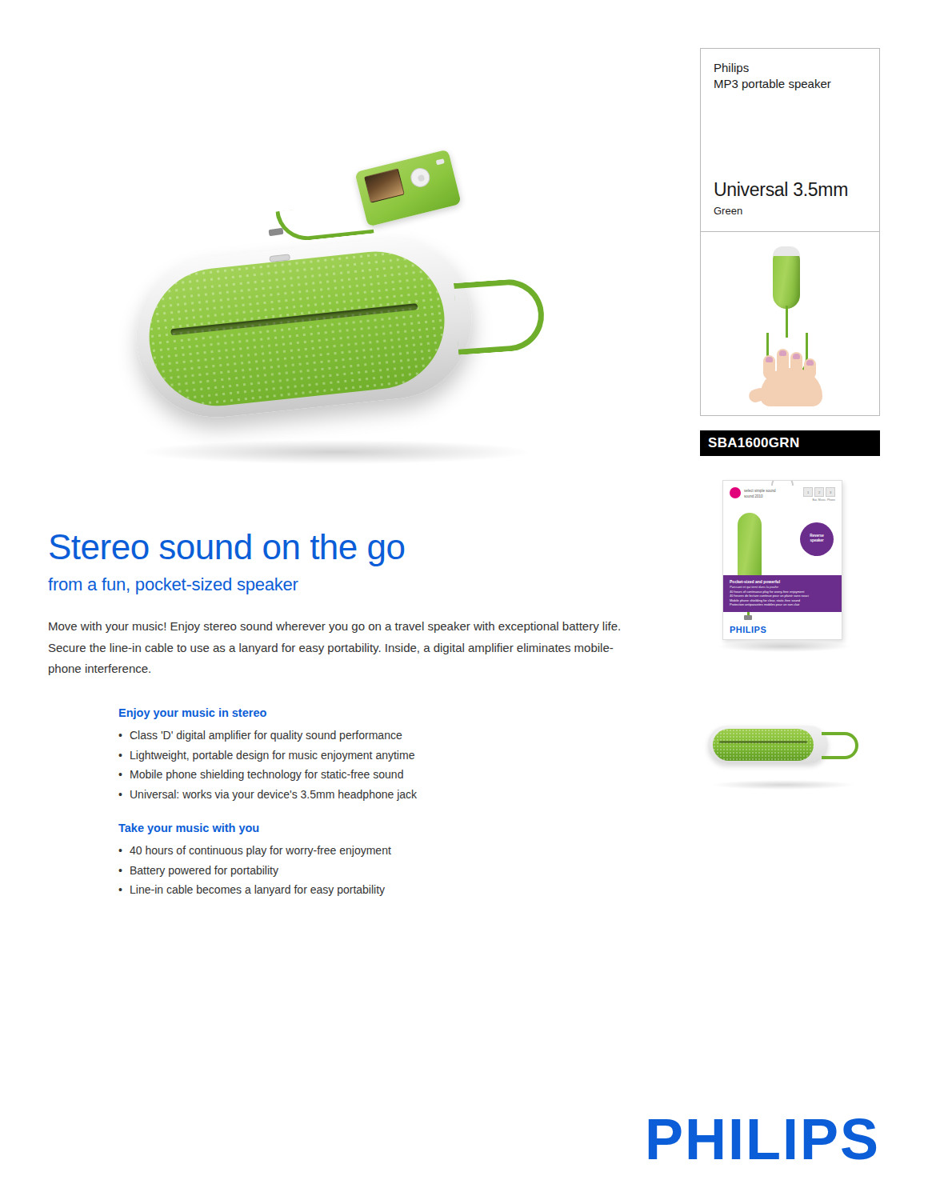Philips
MP3 portable speaker
Universal 3.5mm
Green
SBA1600GRN
select simple sound
sound 2010
123
Bat. Music. Phone
Reverse
speaker
Pocket-sized and powerful
Puissant et qui tient dans la poche
40 hours of continuous play for worry-free enjoyment
40 heures de lecture continue pour un plaisir sans souci
Mobile phone shielding for clear, static-free sound
Protection antiparasites mobiles pour un son clair
PHILIPS
Stereo sound on the go
from a fun, pocket-sized speaker
Move with your music! Enjoy stereo sound wherever you go on a travel speaker with exceptional battery life. Secure the line-in cable to use as a lanyard for easy portability. Inside, a digital amplifier eliminates mobile-phone interference.
Enjoy your music in stereo
Class 'D' digital amplifier for quality sound performance
Lightweight, portable design for music enjoyment anytime
Mobile phone shielding technology for static-free sound
Universal: works via your device's 3.5mm headphone jack
Take your music with you
40 hours of continuous play for worry-free enjoyment
Battery powered for portability
Line-in cable becomes a lanyard for easy portability
PHILIPS